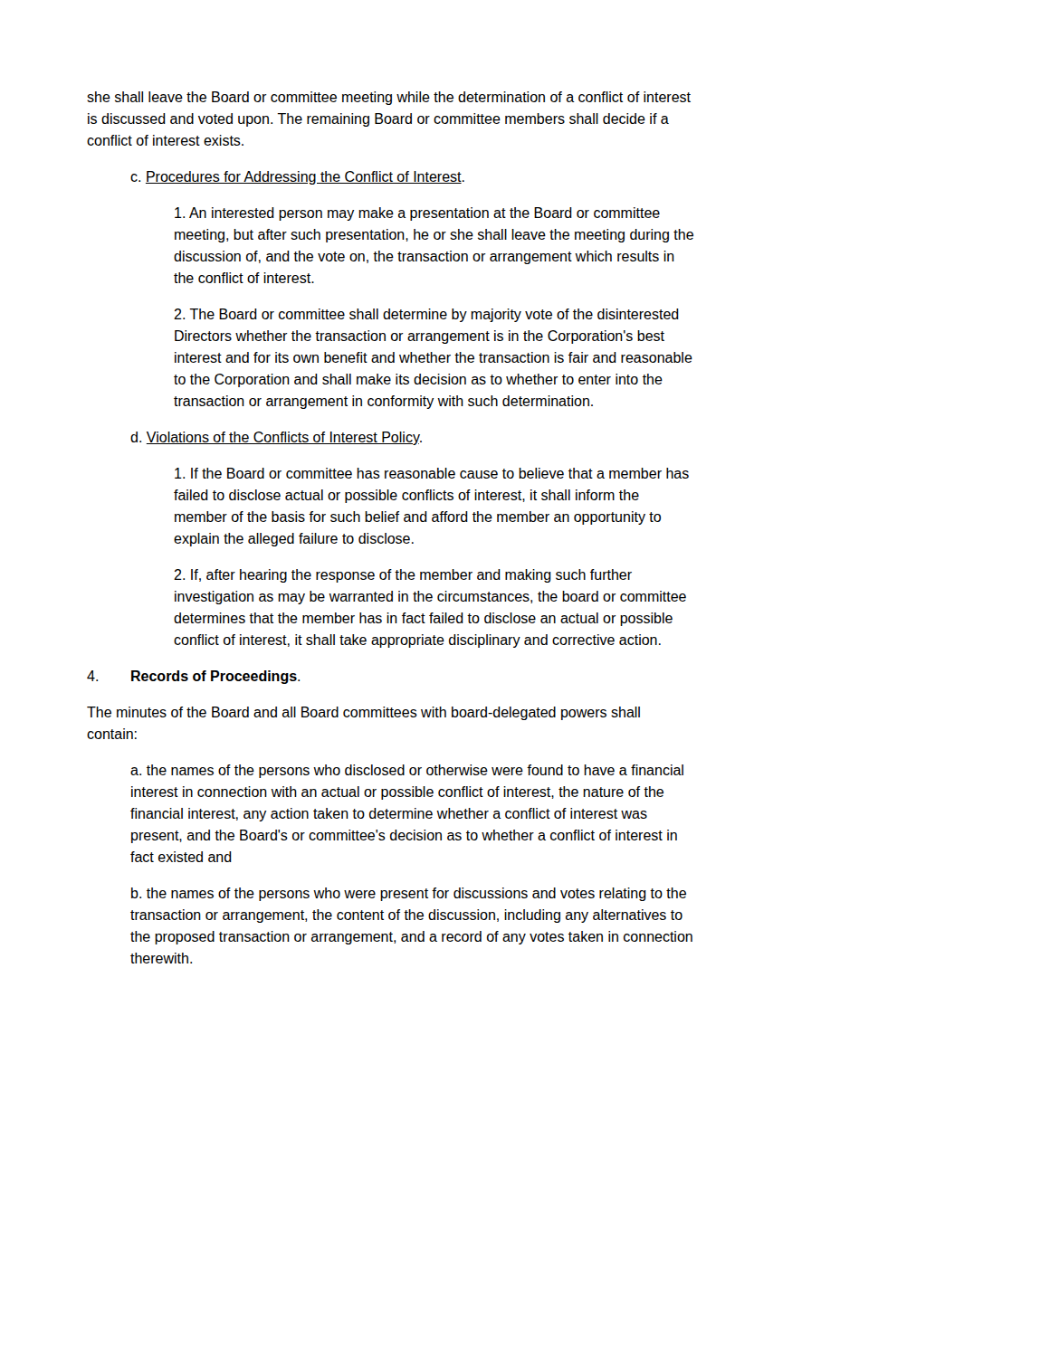she shall leave the Board or committee meeting while the determination of a conflict of interest is discussed and voted upon. The remaining Board or committee members shall decide if a conflict of interest exists.
c. Procedures for Addressing the Conflict of Interest.
1. An interested person may make a presentation at the Board or committee meeting, but after such presentation, he or she shall leave the meeting during the discussion of, and the vote on, the transaction or arrangement which results in the conflict of interest.
2. The Board or committee shall determine by majority vote of the disinterested Directors whether the transaction or arrangement is in the Corporation's best interest and for its own benefit and whether the transaction is fair and reasonable to the Corporation and shall make its decision as to whether to enter into the transaction or arrangement in conformity with such determination.
d. Violations of the Conflicts of Interest Policy.
1. If the Board or committee has reasonable cause to believe that a member has failed to disclose actual or possible conflicts of interest, it shall inform the member of the basis for such belief and afford the member an opportunity to explain the alleged failure to disclose.
2. If, after hearing the response of the member and making such further investigation as may be warranted in the circumstances, the board or committee determines that the member has in fact failed to disclose an actual or possible conflict of interest, it shall take appropriate disciplinary and corrective action.
4. Records of Proceedings.
The minutes of the Board and all Board committees with board-delegated powers shall contain:
a. the names of the persons who disclosed or otherwise were found to have a financial interest in connection with an actual or possible conflict of interest, the nature of the financial interest, any action taken to determine whether a conflict of interest was present, and the Board's or committee's decision as to whether a conflict of interest in fact existed and
b. the names of the persons who were present for discussions and votes relating to the transaction or arrangement, the content of the discussion, including any alternatives to the proposed transaction or arrangement, and a record of any votes taken in connection therewith.